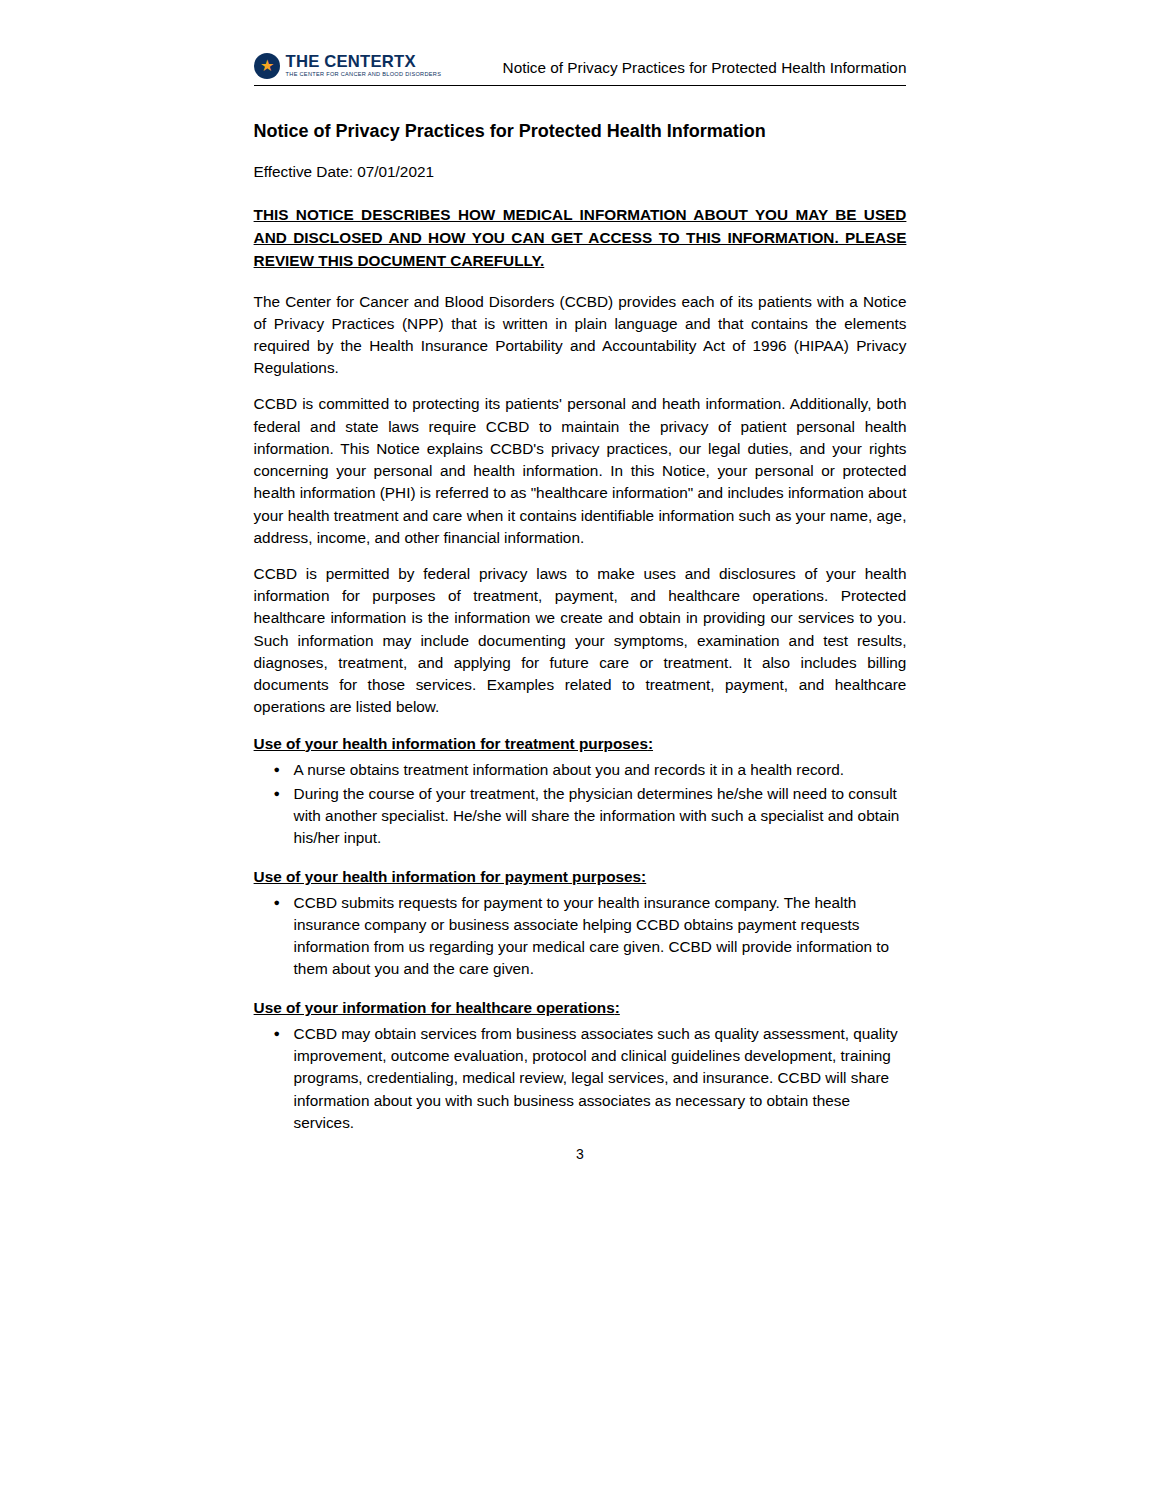THE CENTERTX
THE CENTER FOR CANCER AND BLOOD DISORDERS
Notice of Privacy Practices for Protected Health Information
Notice of Privacy Practices for Protected Health Information
Effective Date: 07/01/2021
THIS NOTICE DESCRIBES HOW MEDICAL INFORMATION ABOUT YOU MAY BE USED AND DISCLOSED AND HOW YOU CAN GET ACCESS TO THIS INFORMATION. PLEASE REVIEW THIS DOCUMENT CAREFULLY.
The Center for Cancer and Blood Disorders (CCBD) provides each of its patients with a Notice of Privacy Practices (NPP) that is written in plain language and that contains the elements required by the Health Insurance Portability and Accountability Act of 1996 (HIPAA) Privacy Regulations.
CCBD is committed to protecting its patients' personal and heath information. Additionally, both federal and state laws require CCBD to maintain the privacy of patient personal health information. This Notice explains CCBD's privacy practices, our legal duties, and your rights concerning your personal and health information. In this Notice, your personal or protected health information (PHI) is referred to as "healthcare information" and includes information about your health treatment and care when it contains identifiable information such as your name, age, address, income, and other financial information.
CCBD is permitted by federal privacy laws to make uses and disclosures of your health information for purposes of treatment, payment, and healthcare operations. Protected healthcare information is the information we create and obtain in providing our services to you. Such information may include documenting your symptoms, examination and test results, diagnoses, treatment, and applying for future care or treatment. It also includes billing documents for those services. Examples related to treatment, payment, and healthcare operations are listed below.
Use of your health information for treatment purposes:
A nurse obtains treatment information about you and records it in a health record.
During the course of your treatment, the physician determines he/she will need to consult with another specialist. He/she will share the information with such a specialist and obtain his/her input.
Use of your health information for payment purposes:
CCBD submits requests for payment to your health insurance company. The health insurance company or business associate helping CCBD obtains payment requests information from us regarding your medical care given. CCBD will provide information to them about you and the care given.
Use of your information for healthcare operations:
CCBD may obtain services from business associates such as quality assessment, quality improvement, outcome evaluation, protocol and clinical guidelines development, training programs, credentialing, medical review, legal services, and insurance. CCBD will share information about you with such business associates as necessary to obtain these services.
3